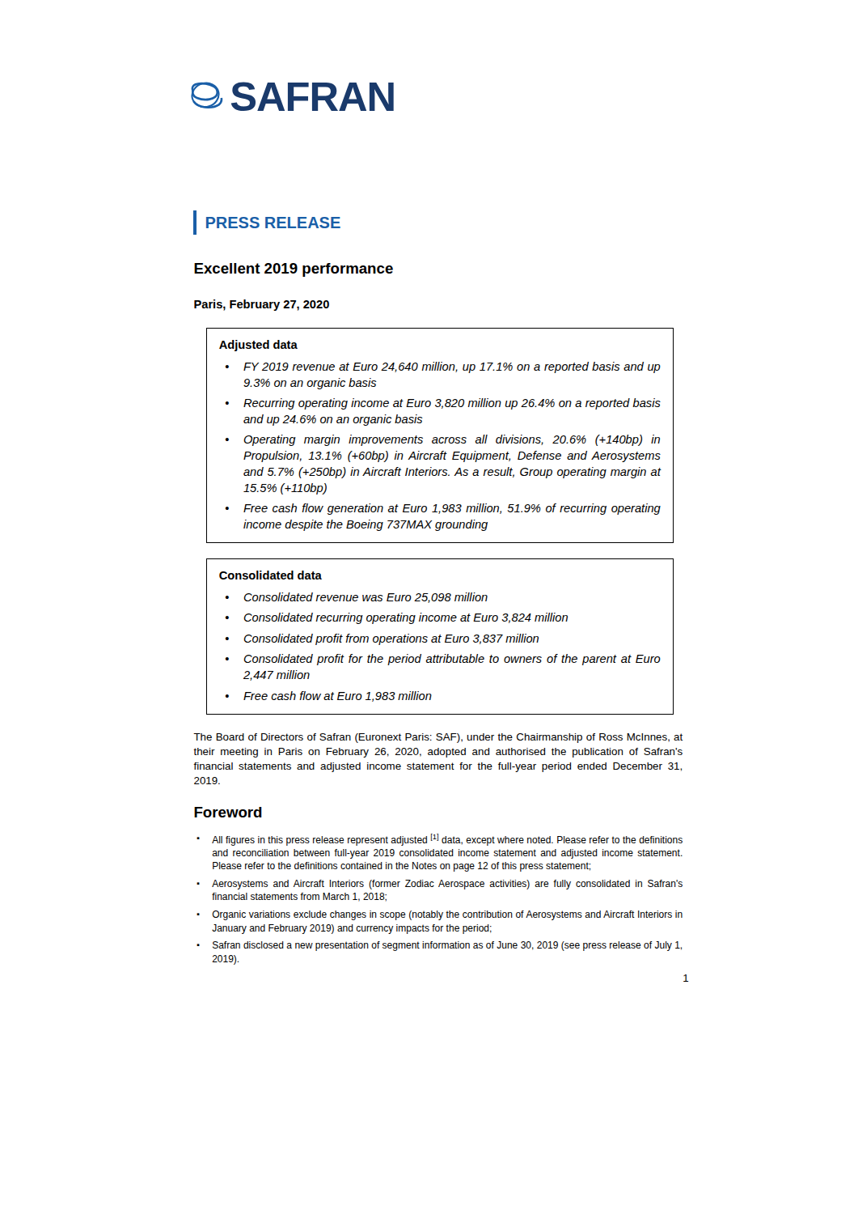SAFRAN
PRESS RELEASE
Excellent 2019 performance
Paris, February 27, 2020
Adjusted data
FY 2019 revenue at Euro 24,640 million, up 17.1% on a reported basis and up 9.3% on an organic basis
Recurring operating income at Euro 3,820 million up 26.4% on a reported basis and up 24.6% on an organic basis
Operating margin improvements across all divisions, 20.6% (+140bp) in Propulsion, 13.1% (+60bp) in Aircraft Equipment, Defense and Aerosystems and 5.7% (+250bp) in Aircraft Interiors. As a result, Group operating margin at 15.5% (+110bp)
Free cash flow generation at Euro 1,983 million, 51.9% of recurring operating income despite the Boeing 737MAX grounding
Consolidated data
Consolidated revenue was Euro 25,098 million
Consolidated recurring operating income at Euro 3,824 million
Consolidated profit from operations at Euro 3,837 million
Consolidated profit for the period attributable to owners of the parent at Euro 2,447 million
Free cash flow at Euro 1,983 million
The Board of Directors of Safran (Euronext Paris: SAF), under the Chairmanship of Ross McInnes, at their meeting in Paris on February 26, 2020, adopted and authorised the publication of Safran's financial statements and adjusted income statement for the full-year period ended December 31, 2019.
Foreword
All figures in this press release represent adjusted [1] data, except where noted. Please refer to the definitions and reconciliation between full-year 2019 consolidated income statement and adjusted income statement. Please refer to the definitions contained in the Notes on page 12 of this press statement;
Aerosystems and Aircraft Interiors (former Zodiac Aerospace activities) are fully consolidated in Safran's financial statements from March 1, 2018;
Organic variations exclude changes in scope (notably the contribution of Aerosystems and Aircraft Interiors in January and February 2019) and currency impacts for the period;
Safran disclosed a new presentation of segment information as of June 30, 2019 (see press release of July 1, 2019).
1